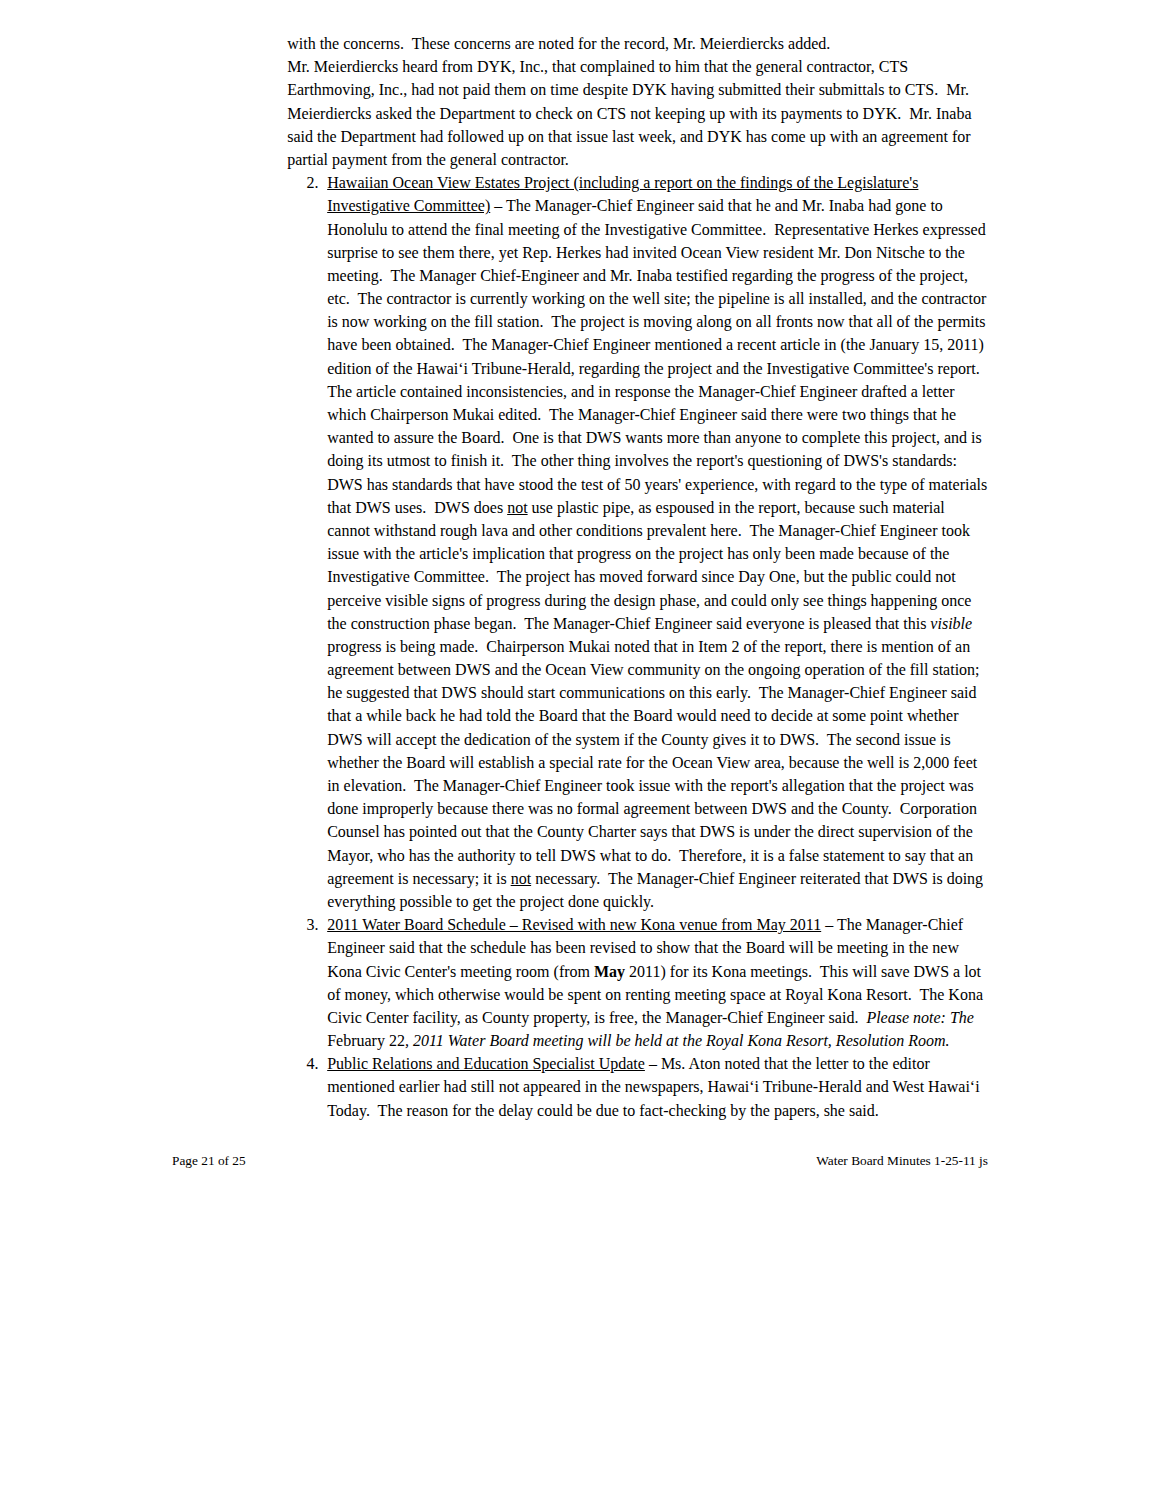with the concerns. These concerns are noted for the record, Mr. Meierdiercks added.
Mr. Meierdiercks heard from DYK, Inc., that complained to him that the general contractor, CTS Earthmoving, Inc., had not paid them on time despite DYK having submitted their submittals to CTS. Mr. Meierdiercks asked the Department to check on CTS not keeping up with its payments to DYK. Mr. Inaba said the Department had followed up on that issue last week, and DYK has come up with an agreement for partial payment from the general contractor.
Hawaiian Ocean View Estates Project (including a report on the findings of the Legislature's Investigative Committee) – The Manager-Chief Engineer said that he and Mr. Inaba had gone to Honolulu to attend the final meeting of the Investigative Committee. Representative Herkes expressed surprise to see them there, yet Rep. Herkes had invited Ocean View resident Mr. Don Nitsche to the meeting. The Manager Chief-Engineer and Mr. Inaba testified regarding the progress of the project, etc. The contractor is currently working on the well site; the pipeline is all installed, and the contractor is now working on the fill station. The project is moving along on all fronts now that all of the permits have been obtained. The Manager-Chief Engineer mentioned a recent article in (the January 15, 2011) edition of the Hawai‘i Tribune-Herald, regarding the project and the Investigative Committee's report. The article contained inconsistencies, and in response the Manager-Chief Engineer drafted a letter which Chairperson Mukai edited. The Manager-Chief Engineer said there were two things that he wanted to assure the Board. One is that DWS wants more than anyone to complete this project, and is doing its utmost to finish it. The other thing involves the report's questioning of DWS's standards: DWS has standards that have stood the test of 50 years' experience, with regard to the type of materials that DWS uses. DWS does not use plastic pipe, as espoused in the report, because such material cannot withstand rough lava and other conditions prevalent here. The Manager-Chief Engineer took issue with the article's implication that progress on the project has only been made because of the Investigative Committee. The project has moved forward since Day One, but the public could not perceive visible signs of progress during the design phase, and could only see things happening once the construction phase began. The Manager-Chief Engineer said everyone is pleased that this visible progress is being made. Chairperson Mukai noted that in Item 2 of the report, there is mention of an agreement between DWS and the Ocean View community on the ongoing operation of the fill station; he suggested that DWS should start communications on this early. The Manager-Chief Engineer said that a while back he had told the Board that the Board would need to decide at some point whether DWS will accept the dedication of the system if the County gives it to DWS. The second issue is whether the Board will establish a special rate for the Ocean View area, because the well is 2,000 feet in elevation. The Manager-Chief Engineer took issue with the report's allegation that the project was done improperly because there was no formal agreement between DWS and the County. Corporation Counsel has pointed out that the County Charter says that DWS is under the direct supervision of the Mayor, who has the authority to tell DWS what to do. Therefore, it is a false statement to say that an agreement is necessary; it is not necessary. The Manager-Chief Engineer reiterated that DWS is doing everything possible to get the project done quickly.
2011 Water Board Schedule – Revised with new Kona venue from May 2011 – The Manager-Chief Engineer said that the schedule has been revised to show that the Board will be meeting in the new Kona Civic Center's meeting room (from May 2011) for its Kona meetings. This will save DWS a lot of money, which otherwise would be spent on renting meeting space at Royal Kona Resort. The Kona Civic Center facility, as County property, is free, the Manager-Chief Engineer said. Please note: The February 22, 2011 Water Board meeting will be held at the Royal Kona Resort, Resolution Room.
Public Relations and Education Specialist Update – Ms. Aton noted that the letter to the editor mentioned earlier had still not appeared in the newspapers, Hawai‘i Tribune-Herald and West Hawai‘i Today. The reason for the delay could be due to fact-checking by the papers, she said.
Page 21 of 25 Water Board Minutes 1-25-11 js